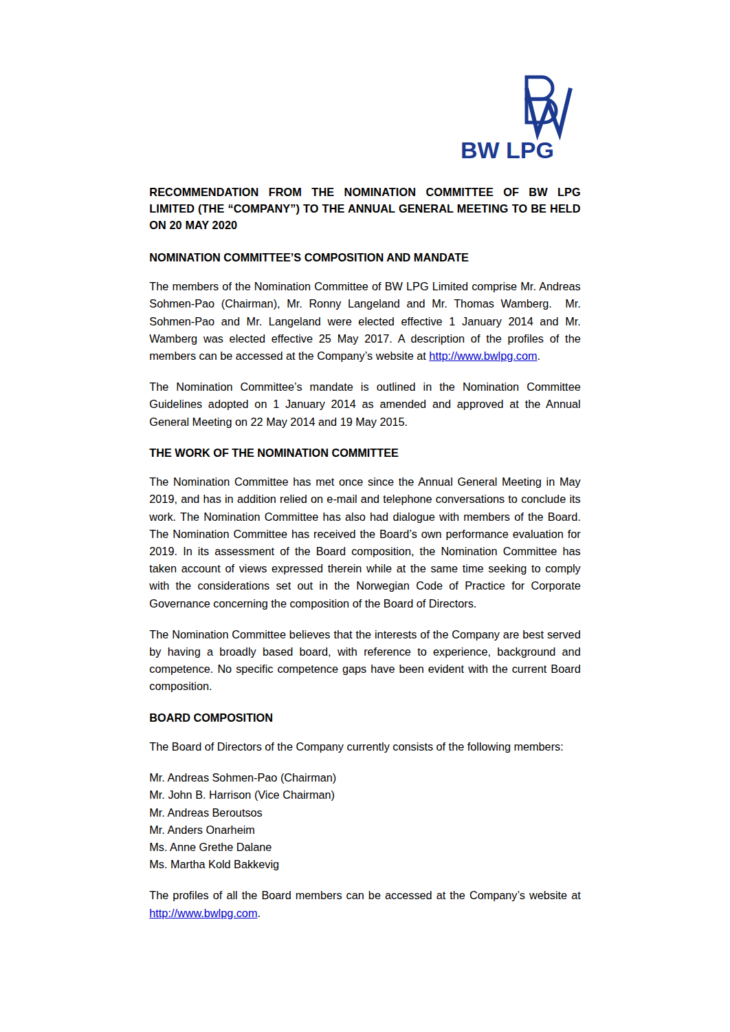BW LPG
RECOMMENDATION FROM THE NOMINATION COMMITTEE OF BW LPG LIMITED (THE “COMPANY”) TO THE ANNUAL GENERAL MEETING TO BE HELD ON 20 MAY 2020
NOMINATION COMMITTEE’S COMPOSITION AND MANDATE
The members of the Nomination Committee of BW LPG Limited comprise Mr. Andreas Sohmen-Pao (Chairman), Mr. Ronny Langeland and Mr. Thomas Wamberg. Mr. Sohmen-Pao and Mr. Langeland were elected effective 1 January 2014 and Mr. Wamberg was elected effective 25 May 2017. A description of the profiles of the members can be accessed at the Company’s website at http://www.bwlpg.com.
The Nomination Committee’s mandate is outlined in the Nomination Committee Guidelines adopted on 1 January 2014 as amended and approved at the Annual General Meeting on 22 May 2014 and 19 May 2015.
THE WORK OF THE NOMINATION COMMITTEE
The Nomination Committee has met once since the Annual General Meeting in May 2019, and has in addition relied on e-mail and telephone conversations to conclude its work. The Nomination Committee has also had dialogue with members of the Board. The Nomination Committee has received the Board’s own performance evaluation for 2019. In its assessment of the Board composition, the Nomination Committee has taken account of views expressed therein while at the same time seeking to comply with the considerations set out in the Norwegian Code of Practice for Corporate Governance concerning the composition of the Board of Directors.
The Nomination Committee believes that the interests of the Company are best served by having a broadly based board, with reference to experience, background and competence. No specific competence gaps have been evident with the current Board composition.
BOARD COMPOSITION
The Board of Directors of the Company currently consists of the following members:
Mr. Andreas Sohmen-Pao (Chairman)
Mr. John B. Harrison (Vice Chairman)
Mr. Andreas Beroutsos
Mr. Anders Onarheim
Ms. Anne Grethe Dalane
Ms. Martha Kold Bakkevig
The profiles of all the Board members can be accessed at the Company’s website at http://www.bwlpg.com.